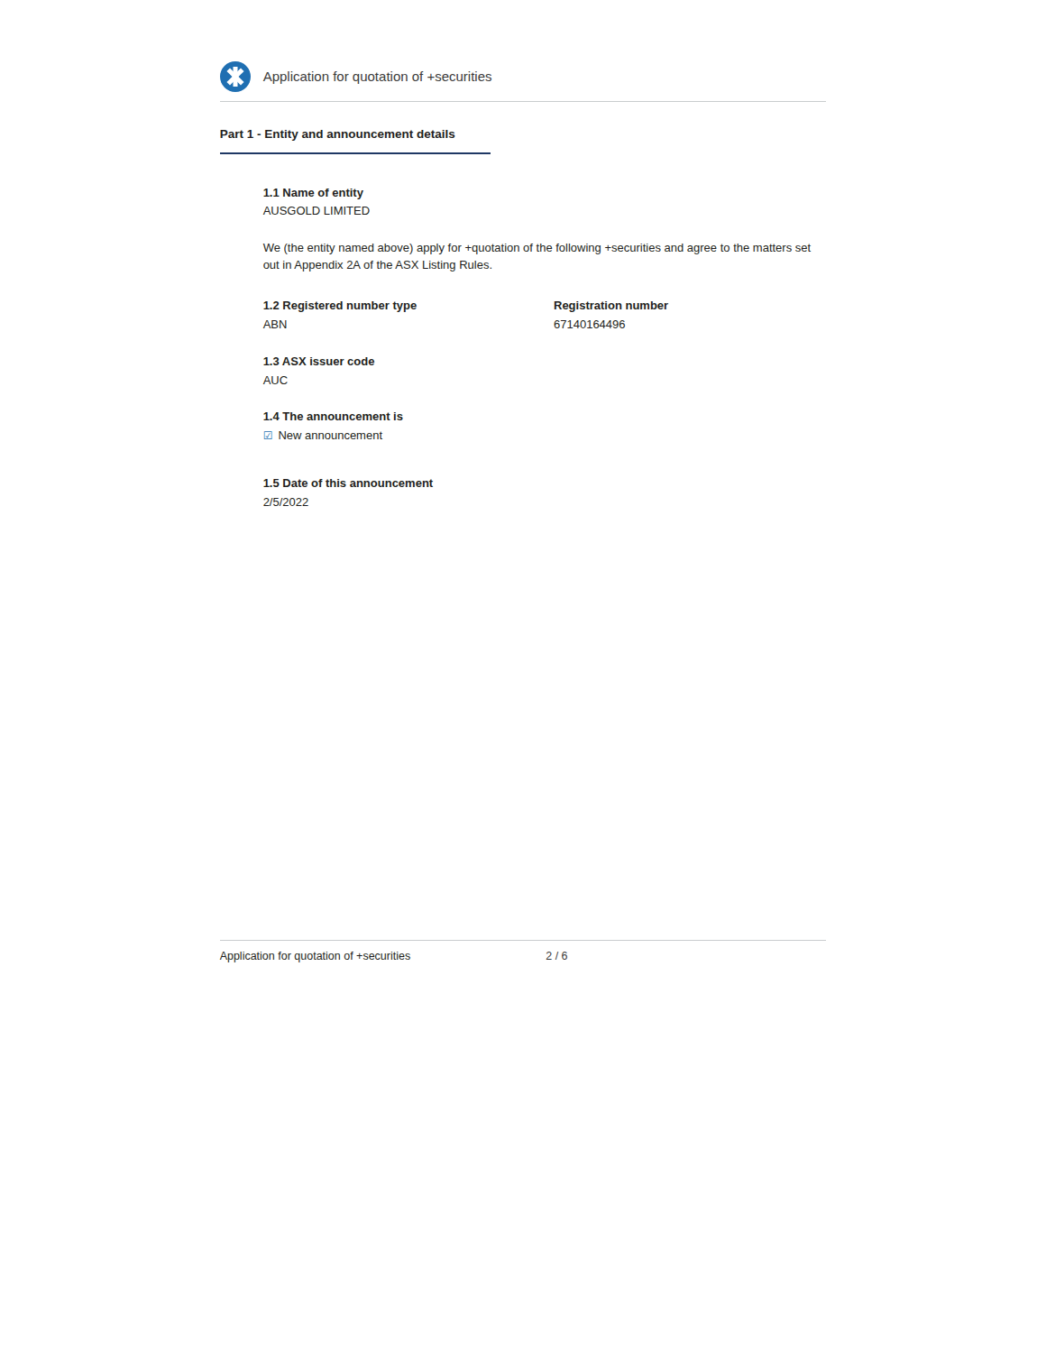Application for quotation of +securities
Part 1 - Entity and announcement details
1.1 Name of entity
AUSGOLD LIMITED
We (the entity named above) apply for +quotation of the following +securities and agree to the matters set out in Appendix 2A of the ASX Listing Rules.
1.2 Registered number type
ABN
Registration number
67140164496
1.3 ASX issuer code
AUC
1.4 The announcement is
☑New announcement
1.5 Date of this announcement
2/5/2022
Application for quotation of +securities
2 / 6